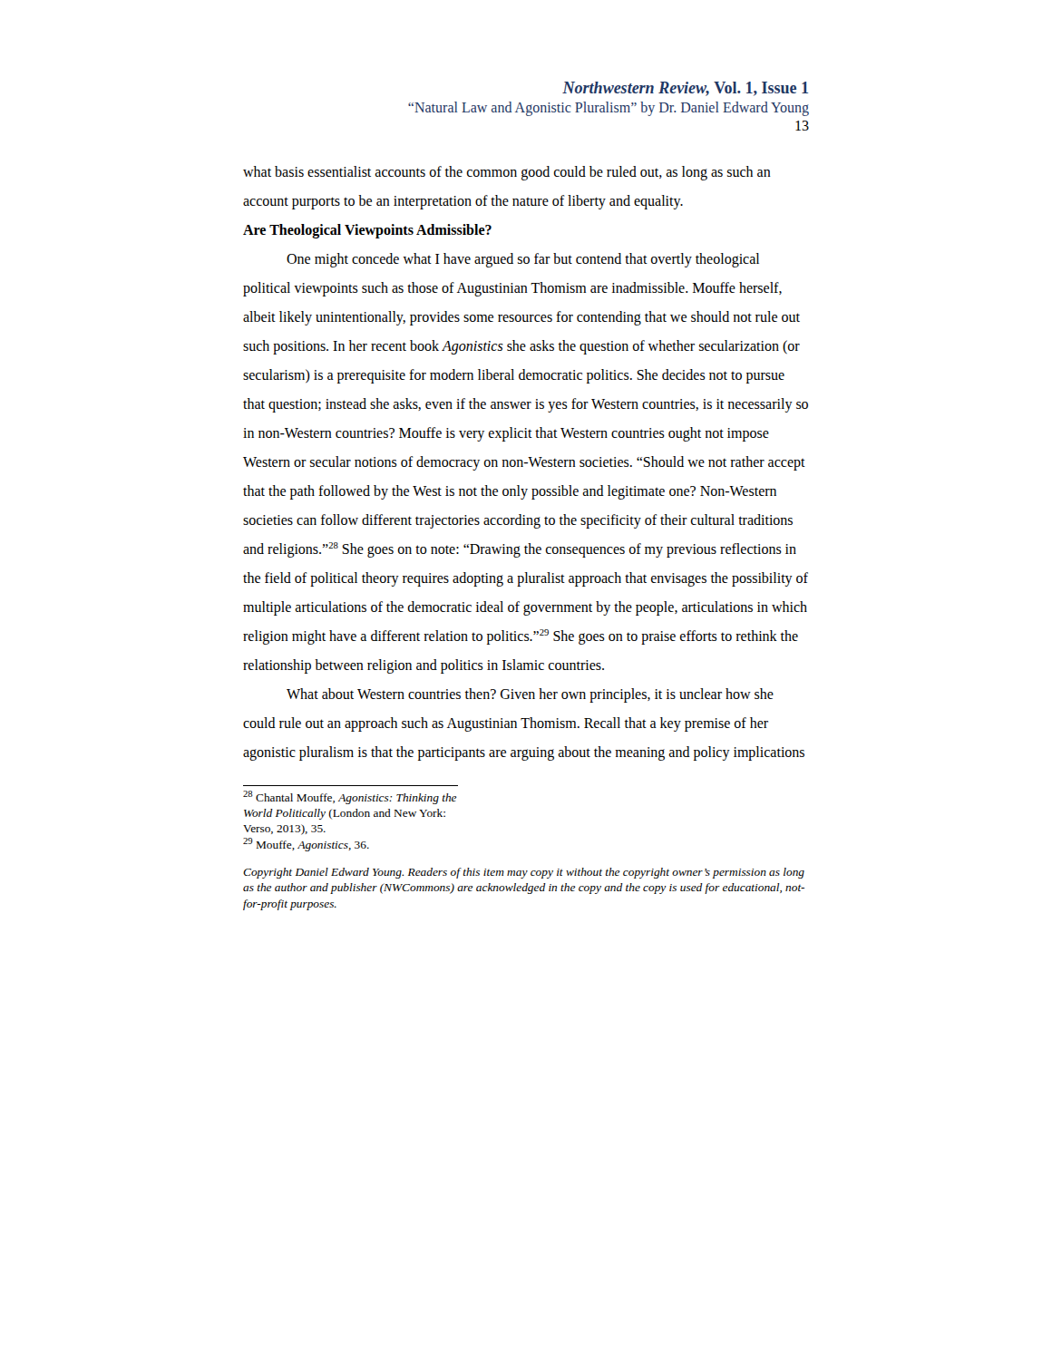Northwestern Review, Vol. 1, Issue 1
“Natural Law and Agonistic Pluralism” by Dr. Daniel Edward Young
13
what basis essentialist accounts of the common good could be ruled out, as long as such an account purports to be an interpretation of the nature of liberty and equality.
Are Theological Viewpoints Admissible?
One might concede what I have argued so far but contend that overtly theological political viewpoints such as those of Augustinian Thomism are inadmissible. Mouffe herself, albeit likely unintentionally, provides some resources for contending that we should not rule out such positions. In her recent book Agonistics she asks the question of whether secularization (or secularism) is a prerequisite for modern liberal democratic politics. She decides not to pursue that question; instead she asks, even if the answer is yes for Western countries, is it necessarily so in non-Western countries? Mouffe is very explicit that Western countries ought not impose Western or secular notions of democracy on non-Western societies. “Should we not rather accept that the path followed by the West is not the only possible and legitimate one? Non-Western societies can follow different trajectories according to the specificity of their cultural traditions and religions.”28 She goes on to note: “Drawing the consequences of my previous reflections in the field of political theory requires adopting a pluralist approach that envisages the possibility of multiple articulations of the democratic ideal of government by the people, articulations in which religion might have a different relation to politics.”29 She goes on to praise efforts to rethink the relationship between religion and politics in Islamic countries.
What about Western countries then? Given her own principles, it is unclear how she could rule out an approach such as Augustinian Thomism. Recall that a key premise of her agonistic pluralism is that the participants are arguing about the meaning and policy implications
28 Chantal Mouffe, Agonistics: Thinking the World Politically (London and New York: Verso, 2013), 35.
29 Mouffe, Agonistics, 36.
Copyright Daniel Edward Young. Readers of this item may copy it without the copyright owner’s permission as long as the author and publisher (NWCommons) are acknowledged in the copy and the copy is used for educational, not-for-profit purposes.